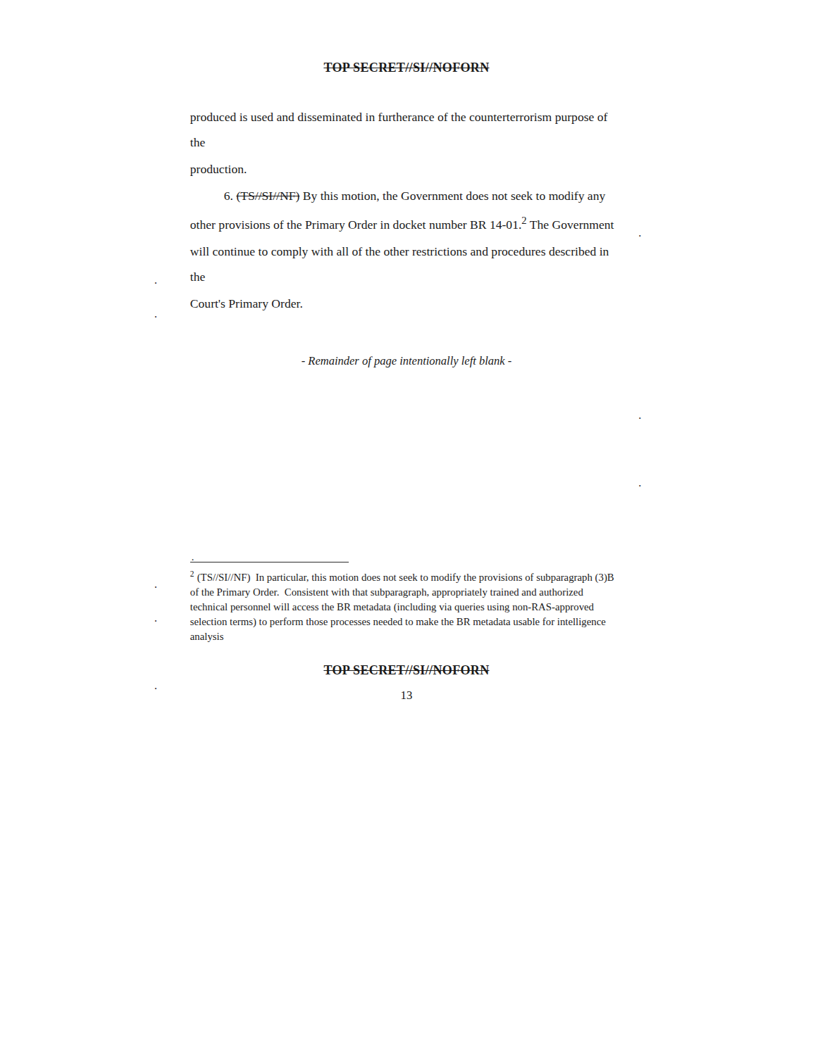. . . . .
. . .
TOP SECRET//SI//NOFORN
produced is used and disseminated in furtherance of the counterterrorism purpose of the
production.
6. (TS//SI//NF) By this motion, the Government does not seek to modify any
other provisions of the Primary Order in docket number BR 14-01.2 The Government
will continue to comply with all of the other restrictions and procedures described in the
Court's Primary Order.
- Remainder of page intentionally left blank -
.
2 (TS//SI//NF) In particular, this motion does not seek to modify the provisions of subparagraph (3)B of the Primary Order. Consistent with that subparagraph, appropriately trained and authorized technical personnel will access the BR metadata (including via queries using non-RAS-approved selection terms) to perform those processes needed to make the BR metadata usable for intelligence analysis
TOP SECRET//SI//NOFORN
13